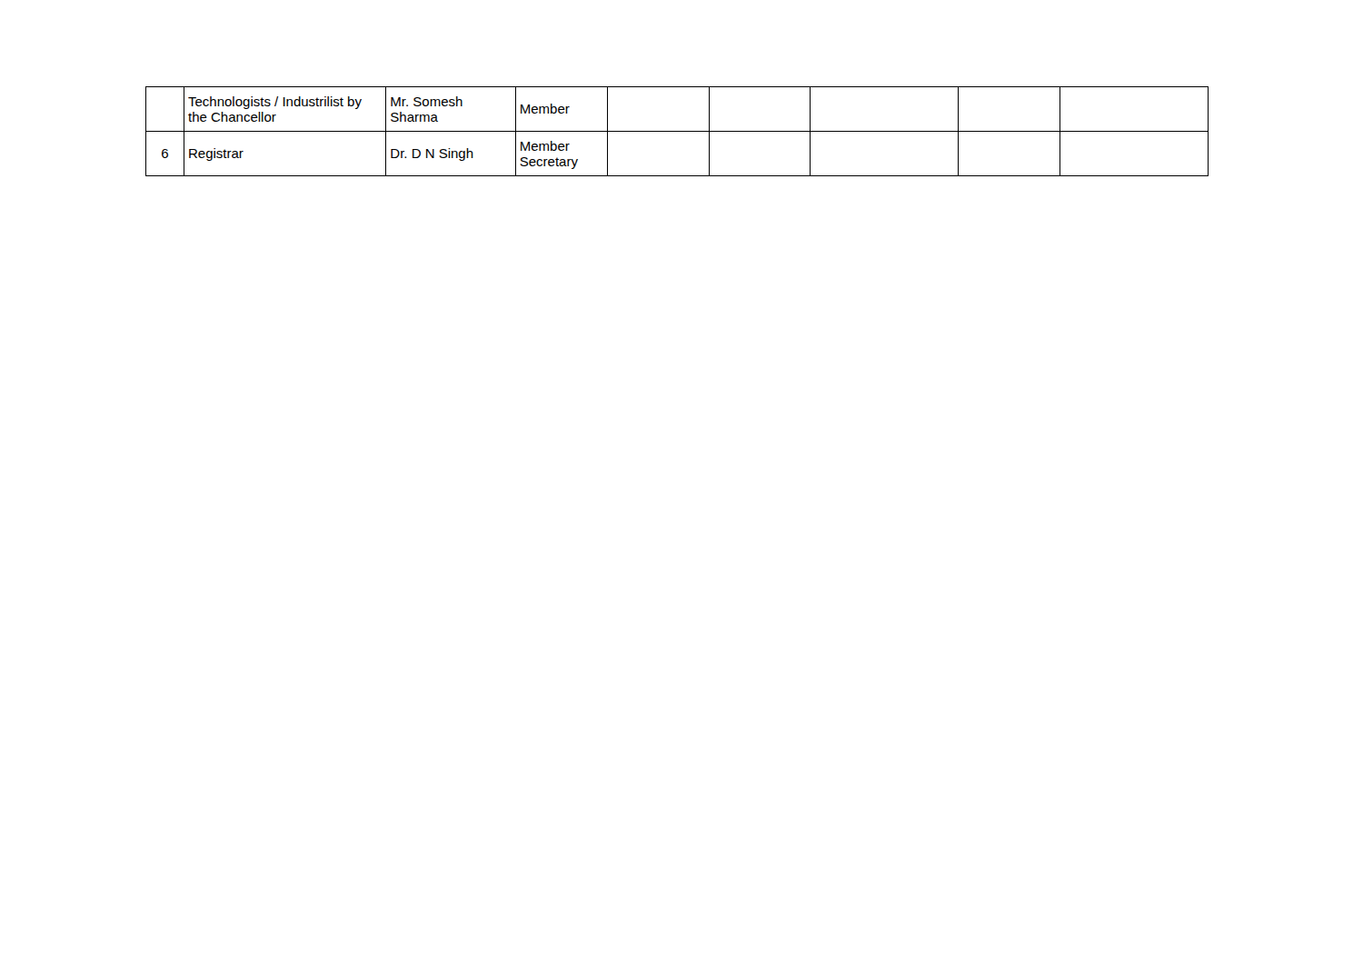| | Technologists / Industrilist by the Chancellor | Mr. Somesh Sharma | Member | | | | | |
| 6 | Registrar | Dr. D N Singh | Member Secretary | | | | | |